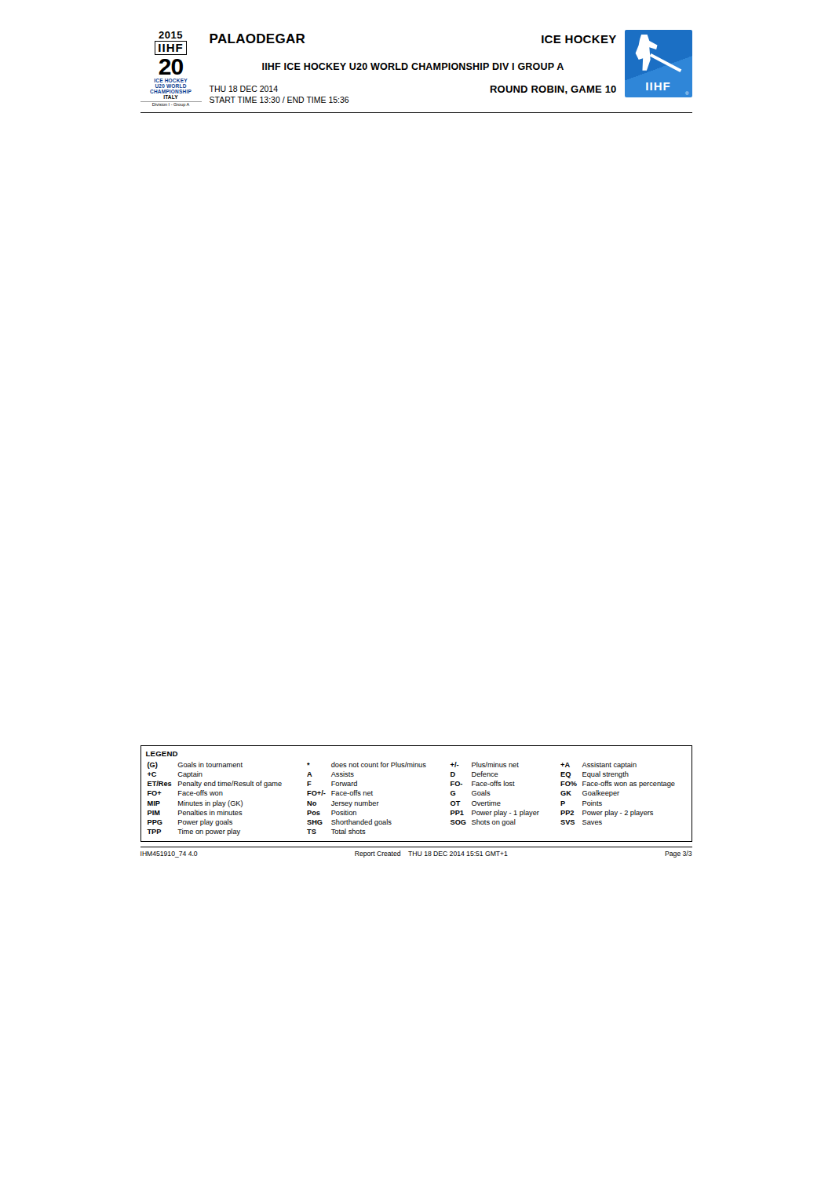2015
IIHF
20
ICE HOCKEY
U20 WORLD
CHAMPIONSHIP
ITALY
Division I - Group A
PALAODEGAR
ICE HOCKEY
IIHF ICE HOCKEY U20 WORLD CHAMPIONSHIP DIV I GROUP A
THU 18 DEC 2014
START TIME 13:30 / END TIME 15:36
ROUND ROBIN, GAME 10
IIHF
®
LEGEND
| (G) | Goals in tournament | | * | does not count for Plus/minus | | +/- | Plus/minus net | | +A | Assistant captain |
| +C | Captain | | A | Assists | | D | Defence | | EQ | Equal strength |
| ET/Res | Penalty end time/Result of game | | F | Forward | | FO- | Face-offs lost | | FO% | Face-offs won as percentage |
| FO+ | Face-offs won | | FO+/- | Face-offs net | | G | Goals | | GK | Goalkeeper |
| MIP | Minutes in play (GK) | | No | Jersey number | | OT | Overtime | | P | Points |
| PIM | Penalties in minutes | | Pos | Position | | PP1 | Power play - 1 player | | PP2 | Power play - 2 players |
| PPG | Power play goals | | SHG | Shorthanded goals | | SOG | Shots on goal | | SVS | Saves |
| TPP | Time on power play | | TS | Total shots | | | | | | |
IHM451910_74 4.0
Report Created THU 18 DEC 2014 15:51 GMT+1
Page 3/3